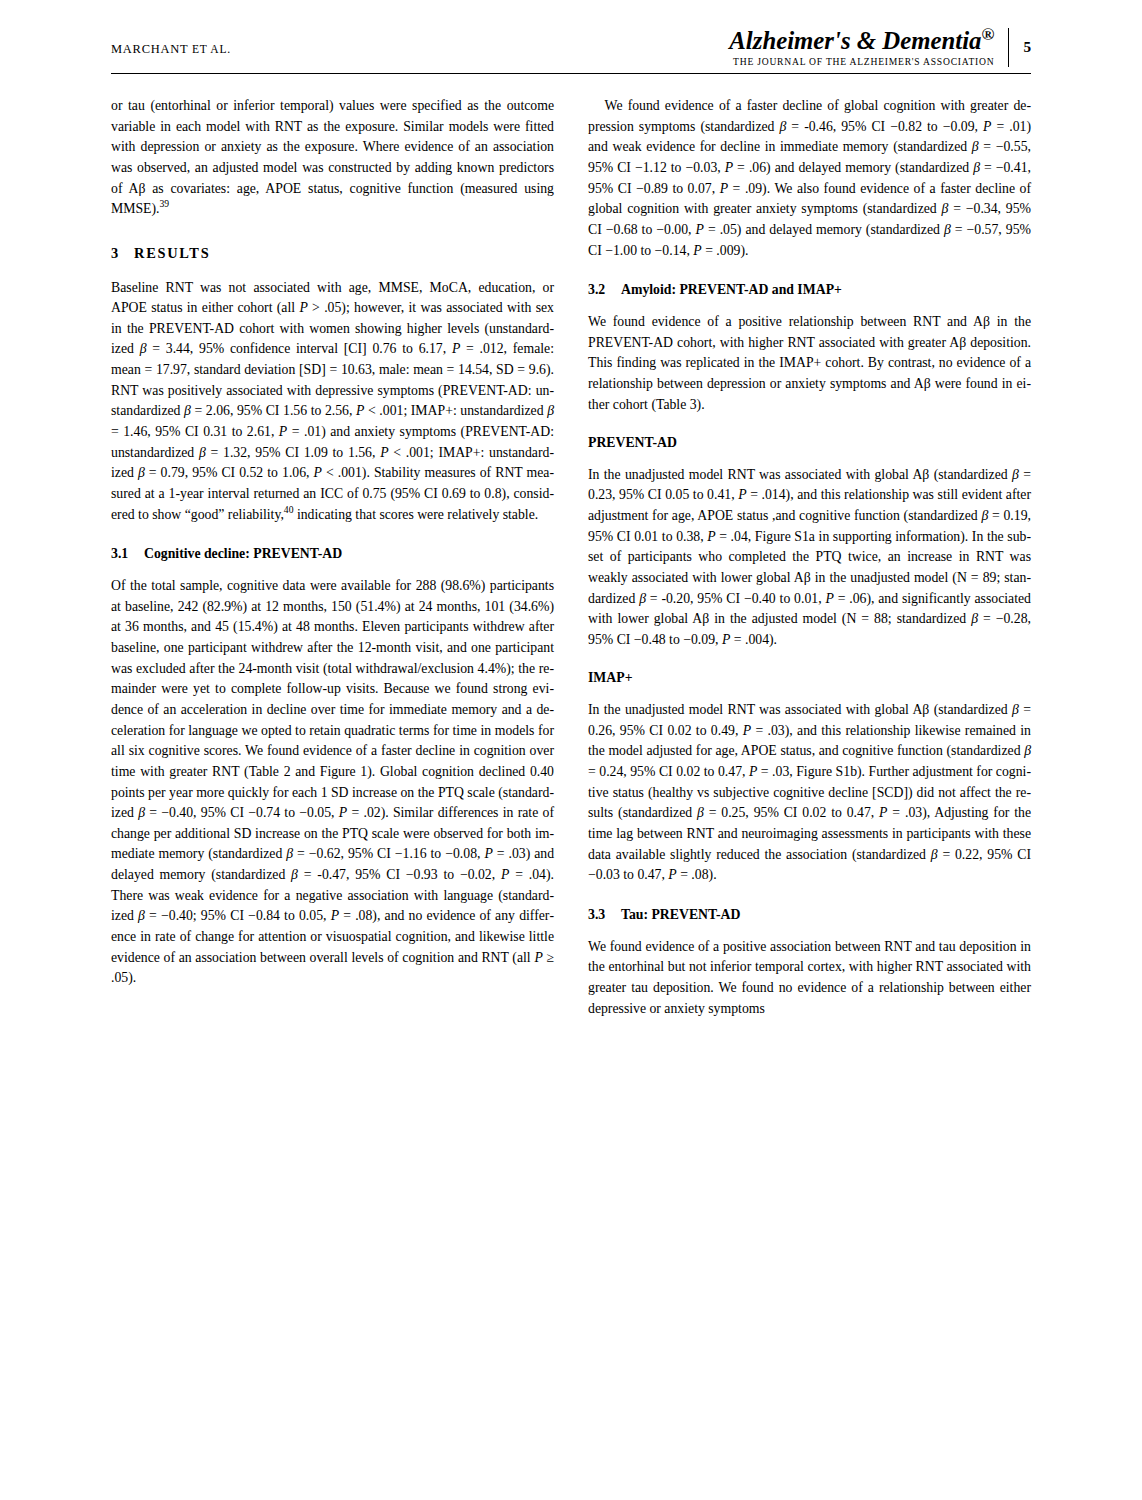MARCHANT ET AL.
Alzheimer's & Dementia®
THE JOURNAL OF THE ALZHEIMER'S ASSOCIATION
5
or tau (entorhinal or inferior temporal) values were specified as the outcome variable in each model with RNT as the exposure. Similar models were fitted with depression or anxiety as the exposure. Where evidence of an association was observed, an adjusted model was constructed by adding known predictors of Aβ as covariates: age, APOE status, cognitive function (measured using MMSE).39
3 RESULTS
Baseline RNT was not associated with age, MMSE, MoCA, education, or APOE status in either cohort (all P > .05); however, it was associated with sex in the PREVENT-AD cohort with women showing higher levels (unstandardized β = 3.44, 95% confidence interval [CI] 0.76 to 6.17, P = .012, female: mean = 17.97, standard deviation [SD] = 10.63, male: mean = 14.54, SD = 9.6). RNT was positively associated with depressive symptoms (PREVENT-AD: unstandardized β = 2.06, 95% CI 1.56 to 2.56, P < .001; IMAP+: unstandardized β = 1.46, 95% CI 0.31 to 2.61, P = .01) and anxiety symptoms (PREVENT-AD: unstandardized β = 1.32, 95% CI 1.09 to 1.56, P < .001; IMAP+: unstandardized β = 0.79, 95% CI 0.52 to 1.06, P < .001). Stability measures of RNT measured at a 1-year interval returned an ICC of 0.75 (95% CI 0.69 to 0.8), considered to show “good” reliability,40 indicating that scores were relatively stable.
3.1 Cognitive decline: PREVENT-AD
Of the total sample, cognitive data were available for 288 (98.6%) participants at baseline, 242 (82.9%) at 12 months, 150 (51.4%) at 24 months, 101 (34.6%) at 36 months, and 45 (15.4%) at 48 months. Eleven participants withdrew after baseline, one participant withdrew after the 12-month visit, and one participant was excluded after the 24-month visit (total withdrawal/exclusion 4.4%); the remainder were yet to complete follow-up visits. Because we found strong evidence of an acceleration in decline over time for immediate memory and a deceleration for language we opted to retain quadratic terms for time in models for all six cognitive scores. We found evidence of a faster decline in cognition over time with greater RNT (Table 2 and Figure 1). Global cognition declined 0.40 points per year more quickly for each 1 SD increase on the PTQ scale (standardized β = −0.40, 95% CI −0.74 to −0.05, P = .02). Similar differences in rate of change per additional SD increase on the PTQ scale were observed for both immediate memory (standardized β = −0.62, 95% CI −1.16 to −0.08, P = .03) and delayed memory (standardized β = -0.47, 95% CI −0.93 to −0.02, P = .04). There was weak evidence for a negative association with language (standardized β = −0.40; 95% CI −0.84 to 0.05, P = .08), and no evidence of any difference in rate of change for attention or visuospatial cognition, and likewise little evidence of an association between overall levels of cognition and RNT (all P ≥ .05).
We found evidence of a faster decline of global cognition with greater depression symptoms (standardized β = -0.46, 95% CI −0.82 to −0.09, P = .01) and weak evidence for decline in immediate memory (standardized β = −0.55, 95% CI −1.12 to −0.03, P = .06) and delayed memory (standardized β = −0.41, 95% CI −0.89 to 0.07, P = .09). We also found evidence of a faster decline of global cognition with greater anxiety symptoms (standardized β = −0.34, 95% CI −0.68 to −0.00, P = .05) and delayed memory (standardized β = −0.57, 95% CI −1.00 to −0.14, P = .009).
3.2 Amyloid: PREVENT-AD and IMAP+
We found evidence of a positive relationship between RNT and Aβ in the PREVENT-AD cohort, with higher RNT associated with greater Aβ deposition. This finding was replicated in the IMAP+ cohort. By contrast, no evidence of a relationship between depression or anxiety symptoms and Aβ were found in either cohort (Table 3).
PREVENT-AD
In the unadjusted model RNT was associated with global Aβ (standardized β = 0.23, 95% CI 0.05 to 0.41, P = .014), and this relationship was still evident after adjustment for age, APOE status ,and cognitive function (standardized β = 0.19, 95% CI 0.01 to 0.38, P = .04, Figure S1a in supporting information). In the subset of participants who completed the PTQ twice, an increase in RNT was weakly associated with lower global Aβ in the unadjusted model (N = 89; standardized β = -0.20, 95% CI −0.40 to 0.01, P = .06), and significantly associated with lower global Aβ in the adjusted model (N = 88; standardized β = −0.28, 95% CI −0.48 to −0.09, P = .004).
IMAP+
In the unadjusted model RNT was associated with global Aβ (standardized β = 0.26, 95% CI 0.02 to 0.49, P = .03), and this relationship likewise remained in the model adjusted for age, APOE status, and cognitive function (standardized β = 0.24, 95% CI 0.02 to 0.47, P = .03, Figure S1b). Further adjustment for cognitive status (healthy vs subjective cognitive decline [SCD]) did not affect the results (standardized β = 0.25, 95% CI 0.02 to 0.47, P = .03), Adjusting for the time lag between RNT and neuroimaging assessments in participants with these data available slightly reduced the association (standardized β = 0.22, 95% CI −0.03 to 0.47, P = .08).
3.3 Tau: PREVENT-AD
We found evidence of a positive association between RNT and tau deposition in the entorhinal but not inferior temporal cortex, with higher RNT associated with greater tau deposition. We found no evidence of a relationship between either depressive or anxiety symptoms